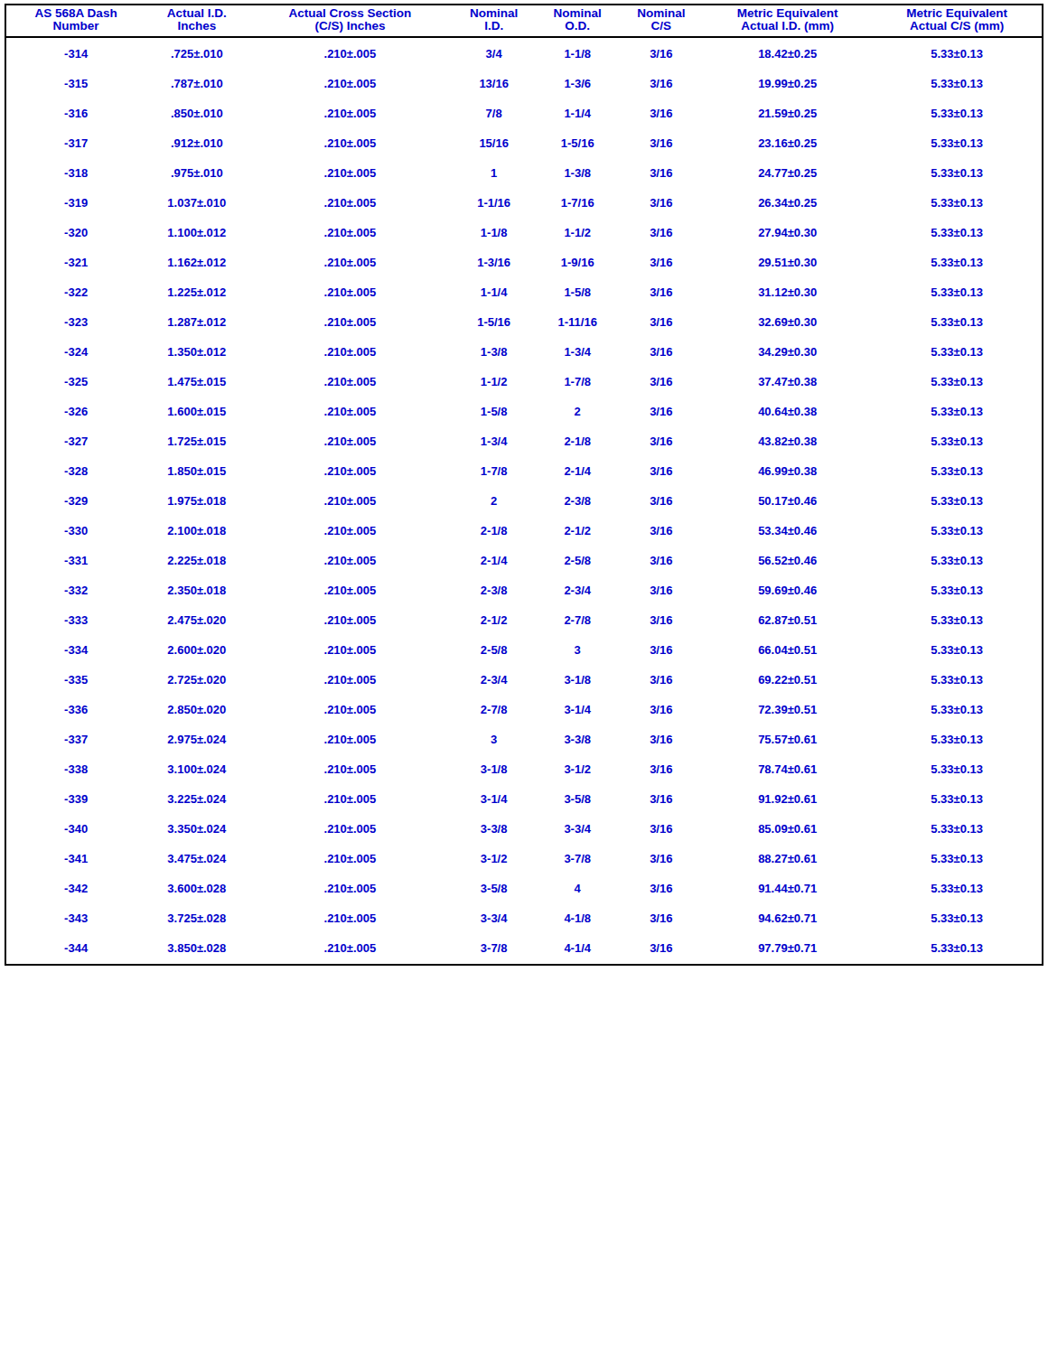| AS 568A Dash Number | Actual I.D. Inches | Actual Cross Section (C/S) Inches | Nominal I.D. | Nominal O.D. | Nominal C/S | Metric Equivalent Actual I.D. (mm) | Metric Equivalent Actual C/S (mm) |
| --- | --- | --- | --- | --- | --- | --- | --- |
| -314 | .725±.010 | .210±.005 | 3/4 | 1-1/8 | 3/16 | 18.42±0.25 | 5.33±0.13 |
| -315 | .787±.010 | .210±.005 | 13/16 | 1-3/6 | 3/16 | 19.99±0.25 | 5.33±0.13 |
| -316 | .850±.010 | .210±.005 | 7/8 | 1-1/4 | 3/16 | 21.59±0.25 | 5.33±0.13 |
| -317 | .912±.010 | .210±.005 | 15/16 | 1-5/16 | 3/16 | 23.16±0.25 | 5.33±0.13 |
| -318 | .975±.010 | .210±.005 | 1 | 1-3/8 | 3/16 | 24.77±0.25 | 5.33±0.13 |
| -319 | 1.037±.010 | .210±.005 | 1-1/16 | 1-7/16 | 3/16 | 26.34±0.25 | 5.33±0.13 |
| -320 | 1.100±.012 | .210±.005 | 1-1/8 | 1-1/2 | 3/16 | 27.94±0.30 | 5.33±0.13 |
| -321 | 1.162±.012 | .210±.005 | 1-3/16 | 1-9/16 | 3/16 | 29.51±0.30 | 5.33±0.13 |
| -322 | 1.225±.012 | .210±.005 | 1-1/4 | 1-5/8 | 3/16 | 31.12±0.30 | 5.33±0.13 |
| -323 | 1.287±.012 | .210±.005 | 1-5/16 | 1-11/16 | 3/16 | 32.69±0.30 | 5.33±0.13 |
| -324 | 1.350±.012 | .210±.005 | 1-3/8 | 1-3/4 | 3/16 | 34.29±0.30 | 5.33±0.13 |
| -325 | 1.475±.015 | .210±.005 | 1-1/2 | 1-7/8 | 3/16 | 37.47±0.38 | 5.33±0.13 |
| -326 | 1.600±.015 | .210±.005 | 1-5/8 | 2 | 3/16 | 40.64±0.38 | 5.33±0.13 |
| -327 | 1.725±.015 | .210±.005 | 1-3/4 | 2-1/8 | 3/16 | 43.82±0.38 | 5.33±0.13 |
| -328 | 1.850±.015 | .210±.005 | 1-7/8 | 2-1/4 | 3/16 | 46.99±0.38 | 5.33±0.13 |
| -329 | 1.975±.018 | .210±.005 | 2 | 2-3/8 | 3/16 | 50.17±0.46 | 5.33±0.13 |
| -330 | 2.100±.018 | .210±.005 | 2-1/8 | 2-1/2 | 3/16 | 53.34±0.46 | 5.33±0.13 |
| -331 | 2.225±.018 | .210±.005 | 2-1/4 | 2-5/8 | 3/16 | 56.52±0.46 | 5.33±0.13 |
| -332 | 2.350±.018 | .210±.005 | 2-3/8 | 2-3/4 | 3/16 | 59.69±0.46 | 5.33±0.13 |
| -333 | 2.475±.020 | .210±.005 | 2-1/2 | 2-7/8 | 3/16 | 62.87±0.51 | 5.33±0.13 |
| -334 | 2.600±.020 | .210±.005 | 2-5/8 | 3 | 3/16 | 66.04±0.51 | 5.33±0.13 |
| -335 | 2.725±.020 | .210±.005 | 2-3/4 | 3-1/8 | 3/16 | 69.22±0.51 | 5.33±0.13 |
| -336 | 2.850±.020 | .210±.005 | 2-7/8 | 3-1/4 | 3/16 | 72.39±0.51 | 5.33±0.13 |
| -337 | 2.975±.024 | .210±.005 | 3 | 3-3/8 | 3/16 | 75.57±0.61 | 5.33±0.13 |
| -338 | 3.100±.024 | .210±.005 | 3-1/8 | 3-1/2 | 3/16 | 78.74±0.61 | 5.33±0.13 |
| -339 | 3.225±.024 | .210±.005 | 3-1/4 | 3-5/8 | 3/16 | 91.92±0.61 | 5.33±0.13 |
| -340 | 3.350±.024 | .210±.005 | 3-3/8 | 3-3/4 | 3/16 | 85.09±0.61 | 5.33±0.13 |
| -341 | 3.475±.024 | .210±.005 | 3-1/2 | 3-7/8 | 3/16 | 88.27±0.61 | 5.33±0.13 |
| -342 | 3.600±.028 | .210±.005 | 3-5/8 | 4 | 3/16 | 91.44±0.71 | 5.33±0.13 |
| -343 | 3.725±.028 | .210±.005 | 3-3/4 | 4-1/8 | 3/16 | 94.62±0.71 | 5.33±0.13 |
| -344 | 3.850±.028 | .210±.005 | 3-7/8 | 4-1/4 | 3/16 | 97.79±0.71 | 5.33±0.13 |